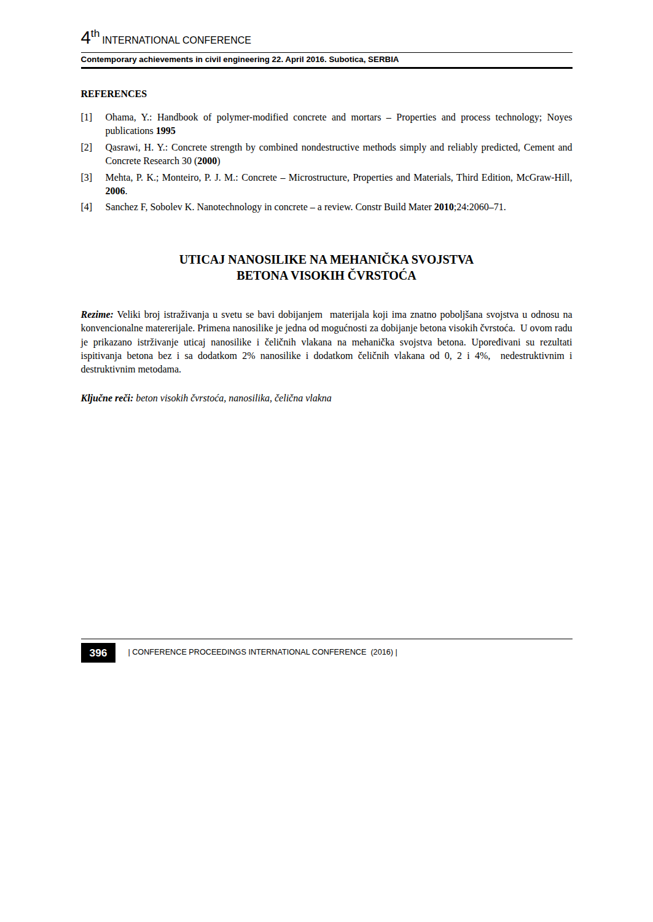4th INTERNATIONAL CONFERENCE
Contemporary achievements in civil engineering 22. April 2016. Subotica, SERBIA
REFERENCES
[1] Ohama, Y.: Handbook of polymer-modified concrete and mortars – Properties and process technology; Noyes publications 1995
[2] Qasrawi, H. Y.: Concrete strength by combined nondestructive methods simply and reliably predicted, Cement and Concrete Research 30 (2000)
[3] Mehta, P. K.; Monteiro, P. J. M.: Concrete – Microstructure, Properties and Materials, Third Edition, McGraw-Hill, 2006.
[4] Sanchez F, Sobolev K. Nanotechnology in concrete – a review. Constr Build Mater 2010;24:2060–71.
UTICAJ NANOSILIKE NA MEHANIČKA SVOJSTVA
BETONA VISOKIH ČVRSTOĆA
Rezime: Veliki broj istraživanja u svetu se bavi dobijanjem materijala koji ima znatno poboljšana svojstva u odnosu na konvencionalne matererijale. Primena nanosilike je jedna od mogućnosti za dobijanje betona visokih čvrstoća. U ovom radu je prikazano istrživanje uticaj nanosilike i čeličnih vlakana na mehanička svojstva betona. Upoređivani su rezultati ispitivanja betona bez i sa dodatkom 2% nanosilike i dodatkom čeličnih vlakana od 0, 2 i 4%, nedestruktivnim i destruktivnim metodama.
Ključne reči: beton visokih čvrstoća, nanosilika, čelična vlakna
396 | CONFERENCE PROCEEDINGS INTERNATIONAL CONFERENCE (2016) |